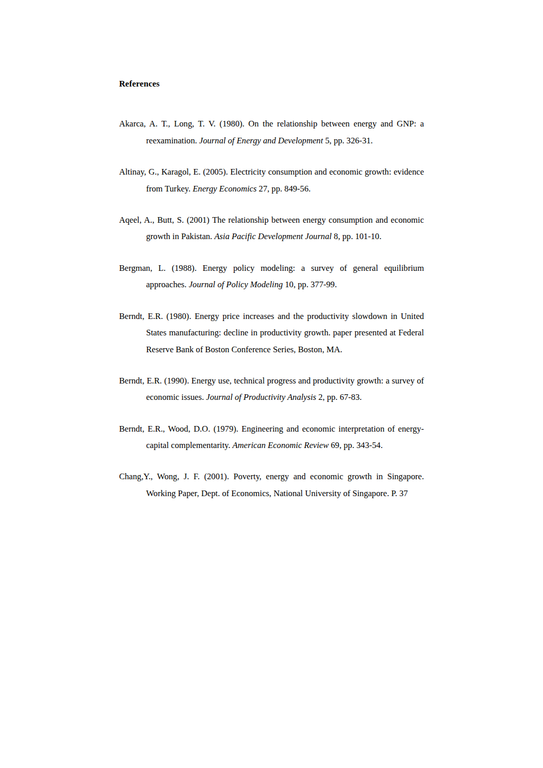References
Akarca, A. T., Long, T. V. (1980). On the relationship between energy and GNP: a reexamination. Journal of Energy and Development 5, pp. 326-31.
Altinay, G., Karagol, E. (2005). Electricity consumption and economic growth: evidence from Turkey. Energy Economics 27, pp. 849-56.
Aqeel, A., Butt, S. (2001) The relationship between energy consumption and economic growth in Pakistan. Asia Pacific Development Journal 8, pp. 101-10.
Bergman, L. (1988). Energy policy modeling: a survey of general equilibrium approaches. Journal of Policy Modeling 10, pp. 377-99.
Berndt, E.R. (1980). Energy price increases and the productivity slowdown in United States manufacturing: decline in productivity growth. paper presented at Federal Reserve Bank of Boston Conference Series, Boston, MA.
Berndt, E.R. (1990). Energy use, technical progress and productivity growth: a survey of economic issues. Journal of Productivity Analysis 2, pp. 67-83.
Berndt, E.R., Wood, D.O. (1979). Engineering and economic interpretation of energy-capital complementarity. American Economic Review 69, pp. 343-54.
Chang,Y., Wong, J. F. (2001). Poverty, energy and economic growth in Singapore. Working Paper, Dept. of Economics, National University of Singapore. P. 37